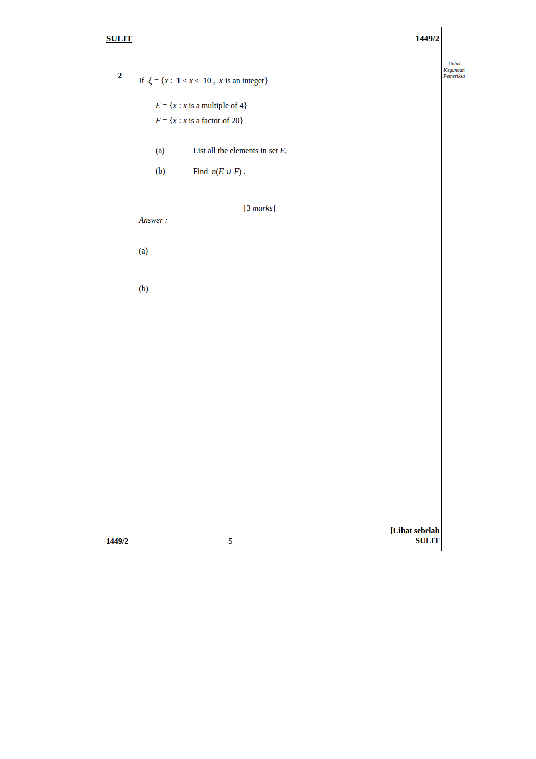SULIT
1449/2
Untuk
Kegunaan
Pemeriksa
| 2 | If ξ = { x : 1 ≤ x ≤ 10 , x is an integer} E = { x : x is a multiple of 4} F = { x : x is a factor of 20} / (a) / List all the elements in set E , / / (b) / Find n ( E ∪ F ) . / [3 marks ] Answer : (a) (b) |
1449/2
5
[Lihat sebelah SULIT